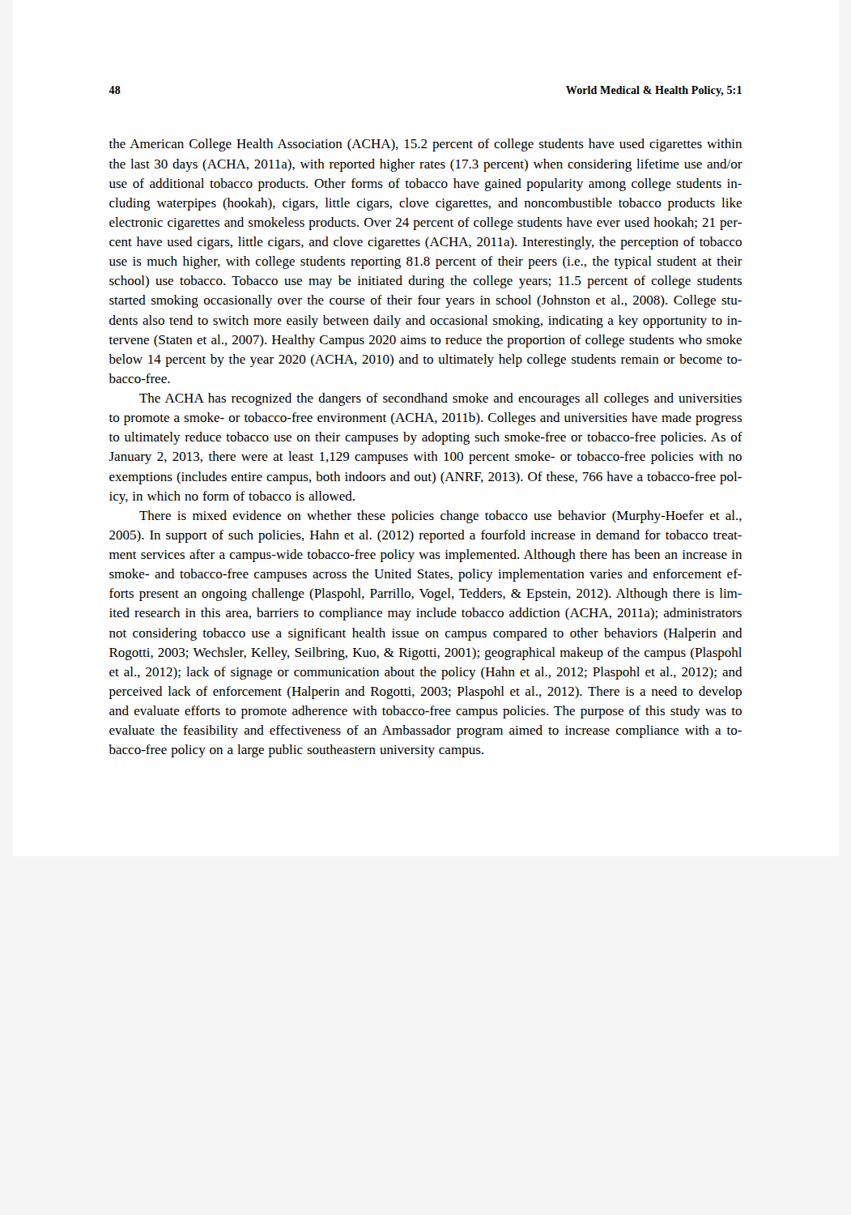48 World Medical & Health Policy, 5:1
the American College Health Association (ACHA), 15.2 percent of college students have used cigarettes within the last 30 days (ACHA, 2011a), with reported higher rates (17.3 percent) when considering lifetime use and/or use of additional tobacco products. Other forms of tobacco have gained popularity among college students including waterpipes (hookah), cigars, little cigars, clove cigarettes, and noncombustible tobacco products like electronic cigarettes and smokeless products. Over 24 percent of college students have ever used hookah; 21 percent have used cigars, little cigars, and clove cigarettes (ACHA, 2011a). Interestingly, the perception of tobacco use is much higher, with college students reporting 81.8 percent of their peers (i.e., the typical student at their school) use tobacco. Tobacco use may be initiated during the college years; 11.5 percent of college students started smoking occasionally over the course of their four years in school (Johnston et al., 2008). College students also tend to switch more easily between daily and occasional smoking, indicating a key opportunity to intervene (Staten et al., 2007). Healthy Campus 2020 aims to reduce the proportion of college students who smoke below 14 percent by the year 2020 (ACHA, 2010) and to ultimately help college students remain or become tobacco-free.
The ACHA has recognized the dangers of secondhand smoke and encourages all colleges and universities to promote a smoke- or tobacco-free environment (ACHA, 2011b). Colleges and universities have made progress to ultimately reduce tobacco use on their campuses by adopting such smoke-free or tobacco-free policies. As of January 2, 2013, there were at least 1,129 campuses with 100 percent smoke- or tobacco-free policies with no exemptions (includes entire campus, both indoors and out) (ANRF, 2013). Of these, 766 have a tobacco-free policy, in which no form of tobacco is allowed.
There is mixed evidence on whether these policies change tobacco use behavior (Murphy-Hoefer et al., 2005). In support of such policies, Hahn et al. (2012) reported a fourfold increase in demand for tobacco treatment services after a campus-wide tobacco-free policy was implemented. Although there has been an increase in smoke- and tobacco-free campuses across the United States, policy implementation varies and enforcement efforts present an ongoing challenge (Plaspohl, Parrillo, Vogel, Tedders, & Epstein, 2012). Although there is limited research in this area, barriers to compliance may include tobacco addiction (ACHA, 2011a); administrators not considering tobacco use a significant health issue on campus compared to other behaviors (Halperin and Rogotti, 2003; Wechsler, Kelley, Seilbring, Kuo, & Rigotti, 2001); geographical makeup of the campus (Plaspohl et al., 2012); lack of signage or communication about the policy (Hahn et al., 2012; Plaspohl et al., 2012); and perceived lack of enforcement (Halperin and Rogotti, 2003; Plaspohl et al., 2012). There is a need to develop and evaluate efforts to promote adherence with tobacco-free campus policies. The purpose of this study was to evaluate the feasibility and effectiveness of an Ambassador program aimed to increase compliance with a tobacco-free policy on a large public southeastern university campus.